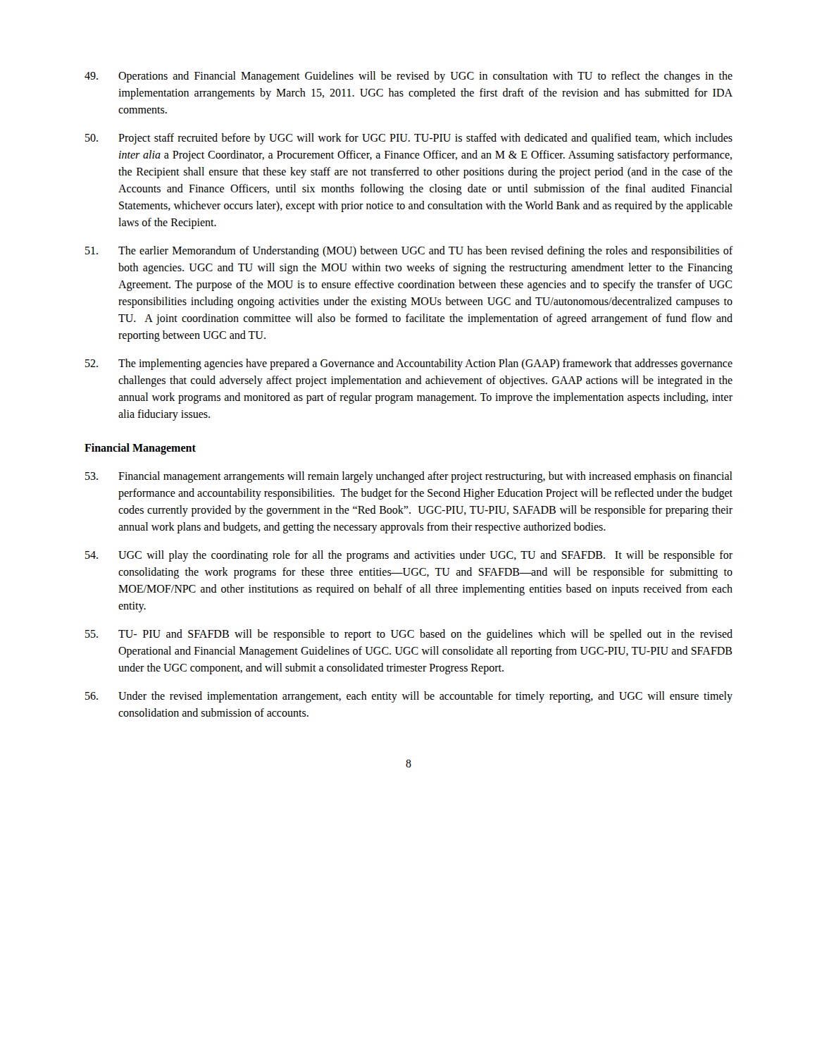49.
Operations and Financial Management Guidelines will be revised by UGC in consultation with TU to reflect the changes in the implementation arrangements by March 15, 2011. UGC has completed the first draft of the revision and has submitted for IDA comments.
50.
Project staff recruited before by UGC will work for UGC PIU. TU-PIU is staffed with dedicated and qualified team, which includes inter alia a Project Coordinator, a Procurement Officer, a Finance Officer, and an M & E Officer. Assuming satisfactory performance, the Recipient shall ensure that these key staff are not transferred to other positions during the project period (and in the case of the Accounts and Finance Officers, until six months following the closing date or until submission of the final audited Financial Statements, whichever occurs later), except with prior notice to and consultation with the World Bank and as required by the applicable laws of the Recipient.
51.
The earlier Memorandum of Understanding (MOU) between UGC and TU has been revised defining the roles and responsibilities of both agencies. UGC and TU will sign the MOU within two weeks of signing the restructuring amendment letter to the Financing Agreement. The purpose of the MOU is to ensure effective coordination between these agencies and to specify the transfer of UGC responsibilities including ongoing activities under the existing MOUs between UGC and TU/autonomous/decentralized campuses to TU. A joint coordination committee will also be formed to facilitate the implementation of agreed arrangement of fund flow and reporting between UGC and TU.
52.
The implementing agencies have prepared a Governance and Accountability Action Plan (GAAP) framework that addresses governance challenges that could adversely affect project implementation and achievement of objectives. GAAP actions will be integrated in the annual work programs and monitored as part of regular program management. To improve the implementation aspects including, inter alia fiduciary issues.
Financial Management
53.
Financial management arrangements will remain largely unchanged after project restructuring, but with increased emphasis on financial performance and accountability responsibilities. The budget for the Second Higher Education Project will be reflected under the budget codes currently provided by the government in the “Red Book”. UGC-PIU, TU-PIU, SAFADB will be responsible for preparing their annual work plans and budgets, and getting the necessary approvals from their respective authorized bodies.
54.
UGC will play the coordinating role for all the programs and activities under UGC, TU and SFAFDB. It will be responsible for consolidating the work programs for these three entities—UGC, TU and SFAFDB—and will be responsible for submitting to MOE/MOF/NPC and other institutions as required on behalf of all three implementing entities based on inputs received from each entity.
55.
TU- PIU and SFAFDB will be responsible to report to UGC based on the guidelines which will be spelled out in the revised Operational and Financial Management Guidelines of UGC. UGC will consolidate all reporting from UGC-PIU, TU-PIU and SFAFDB under the UGC component, and will submit a consolidated trimester Progress Report.
56.
Under the revised implementation arrangement, each entity will be accountable for timely reporting, and UGC will ensure timely consolidation and submission of accounts.
8